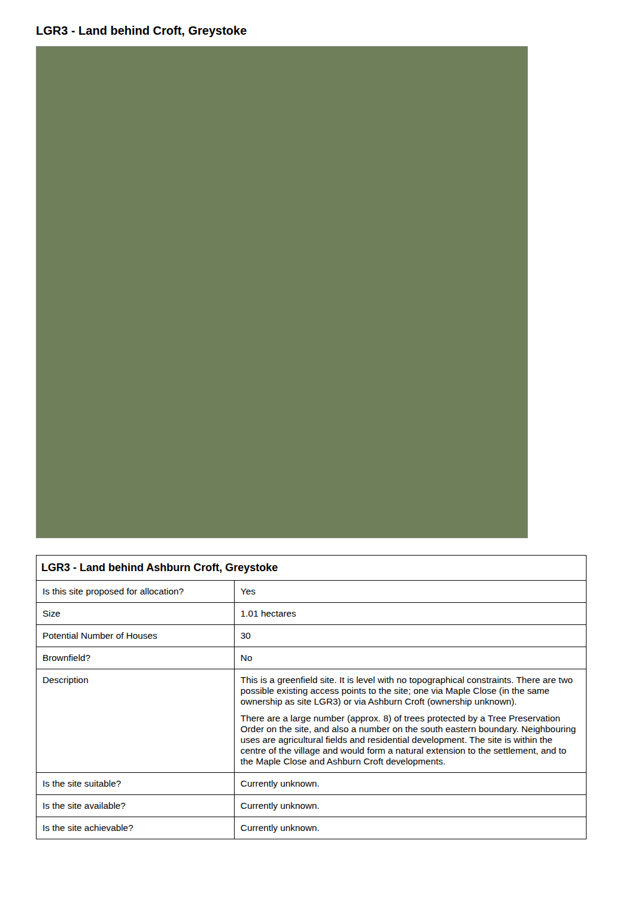LGR3 - Land behind Croft, Greystoke
LGR3 - Land behind Ashburn Croft, Greystoke
| Is this site proposed for allocation? | Yes |
| Size | 1.01 hectares |
| Potential Number of Houses | 30 |
| Brownfield? | No |
| Description | This is a greenfield site. It is level with no topographical constraints. There are two possible existing access points to the site; one via Maple Close (in the same ownership as site LGR3) or via Ashburn Croft (ownership unknown). There are a large number (approx. 8) of trees protected by a Tree Preservation Order on the site, and also a number on the south eastern boundary. Neighbouring uses are agricultural fields and residential development. The site is within the centre of the village and would form a natural extension to the settlement, and to the Maple Close and Ashburn Croft developments. |
| Is the site suitable? | Currently unknown. |
| Is the site available? | Currently unknown. |
| Is the site achievable? | Currently unknown. |